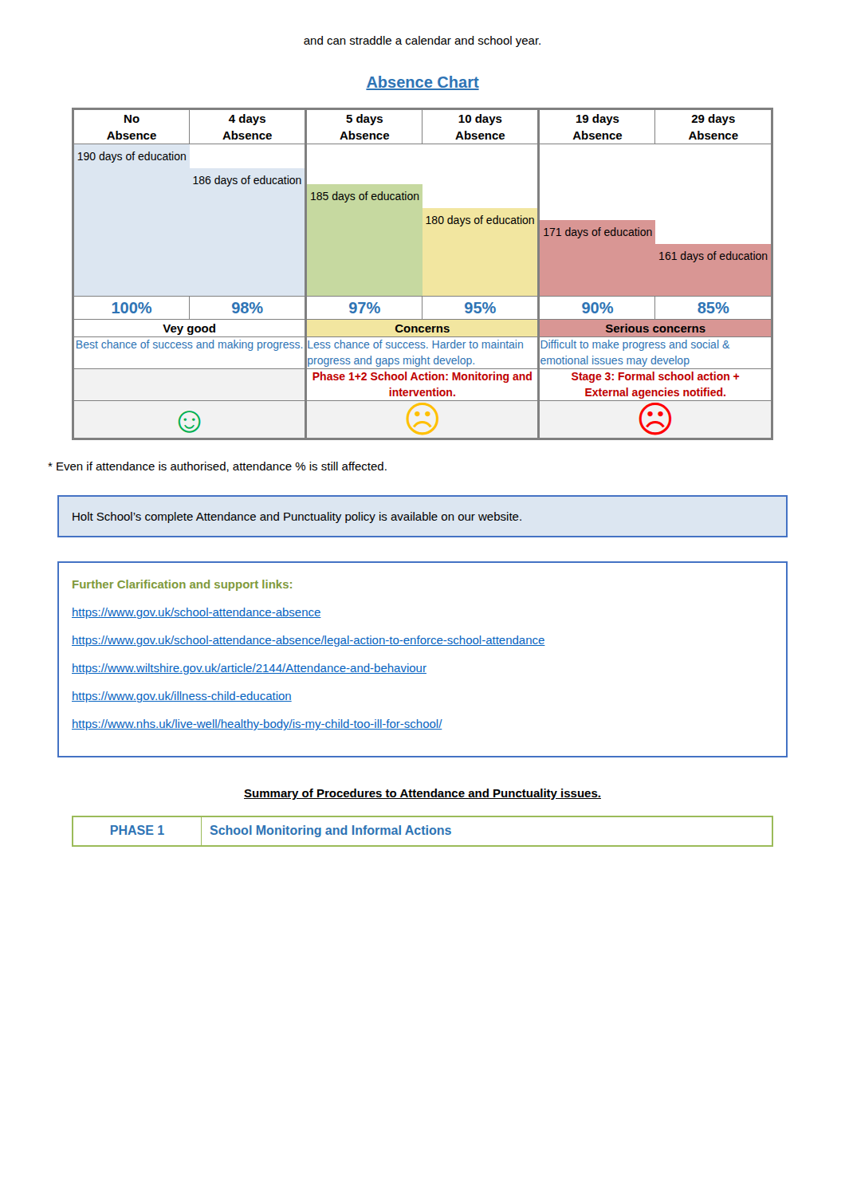and can straddle a calendar and school year.
Absence Chart
| No Absence | 4 days Absence | 5 days Absence | 10 days Absence | 19 days Absence | 29 days Absence |
| 190 days of education 186 days of education | 185 days of education 180 days of education | 171 days of education 161 days of education |
| 100% | 98% | 97% | 95% | 90% | 85% |
| Vey good | Concerns | Serious concerns |
| Best chance of success and making progress. | Less chance of success. Harder to maintain progress and gaps might develop. | Difficult to make progress and social & emotional issues may develop |
| | Phase 1+2 School Action: Monitoring and intervention. | Stage 3: Formal school action + External agencies notified. |
| ☺ | ☹ | ☹ |
* Even if attendance is authorised, attendance % is still affected.
Holt School’s complete Attendance and Punctuality policy is available on our website.
Further Clarification and support links:
https://www.gov.uk/school-attendance-absence
https://www.gov.uk/school-attendance-absence/legal-action-to-enforce-school-attendance
https://www.wiltshire.gov.uk/article/2144/Attendance-and-behaviour
https://www.gov.uk/illness-child-education
https://www.nhs.uk/live-well/healthy-body/is-my-child-too-ill-for-school/
Summary of Procedures to Attendance and Punctuality issues.
| PHASE 1 | School Monitoring and Informal Actions |